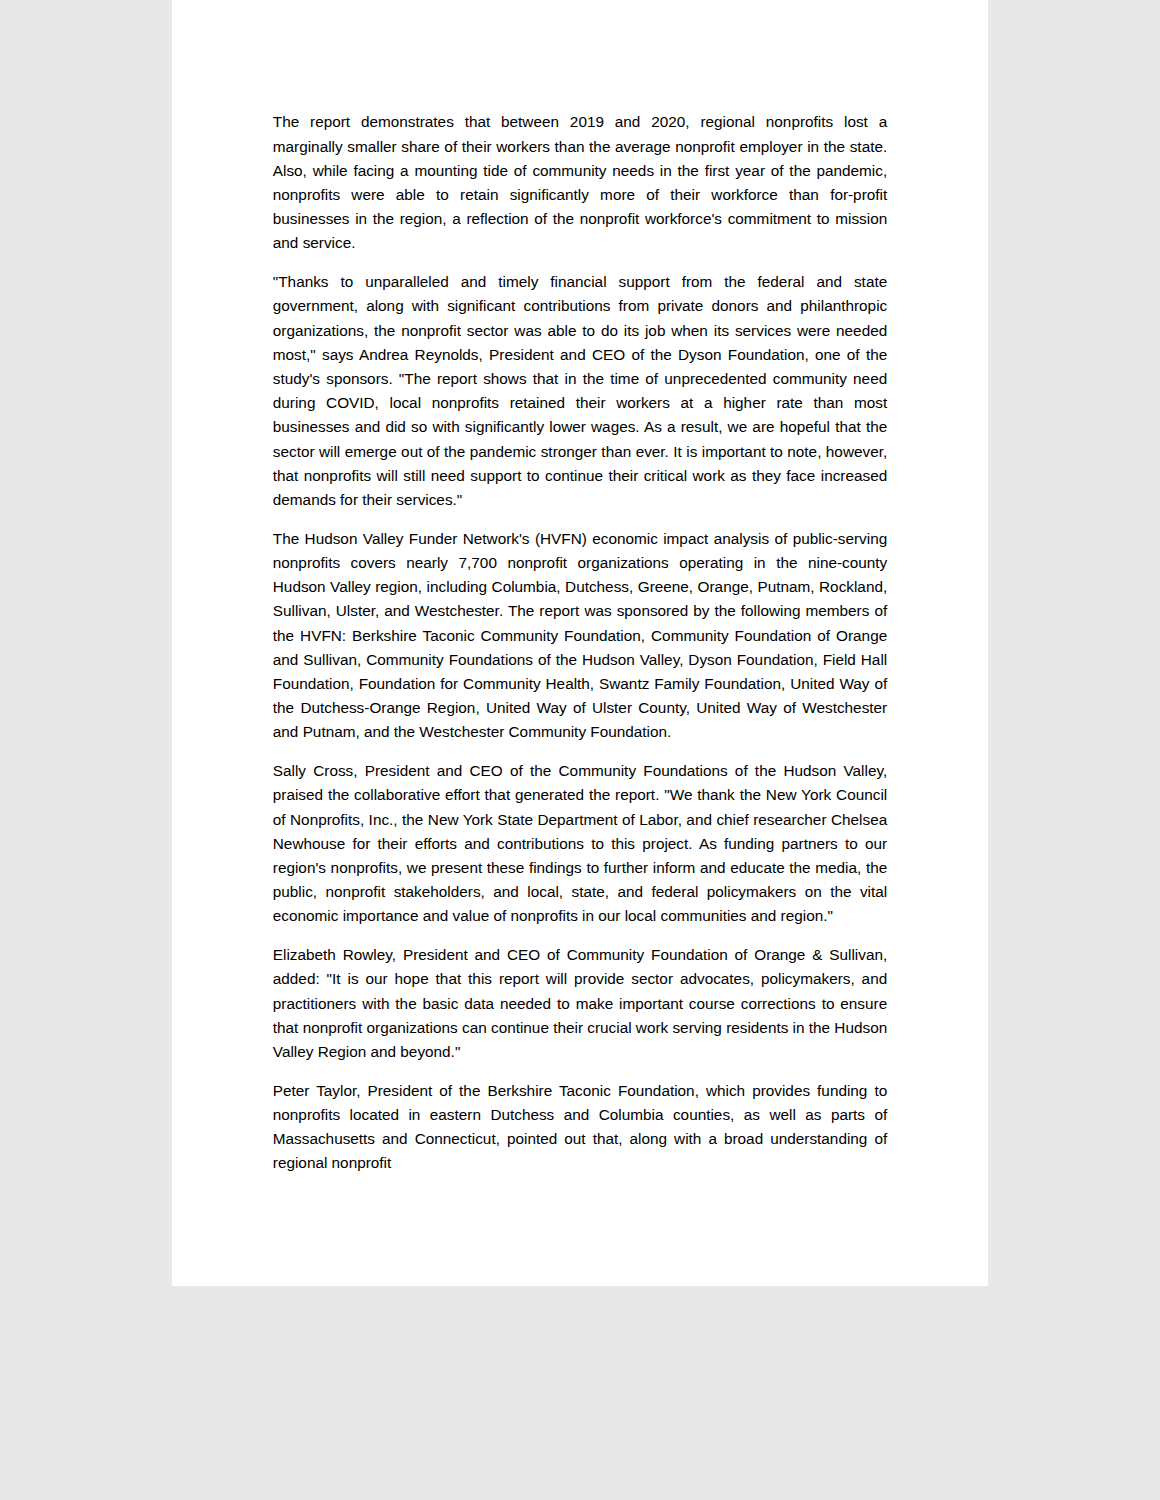The report demonstrates that between 2019 and 2020, regional nonprofits lost a marginally smaller share of their workers than the average nonprofit employer in the state. Also, while facing a mounting tide of community needs in the first year of the pandemic, nonprofits were able to retain significantly more of their workforce than for-profit businesses in the region, a reflection of the nonprofit workforce's commitment to mission and service.
"Thanks to unparalleled and timely financial support from the federal and state government, along with significant contributions from private donors and philanthropic organizations, the nonprofit sector was able to do its job when its services were needed most," says Andrea Reynolds, President and CEO of the Dyson Foundation, one of the study's sponsors. "The report shows that in the time of unprecedented community need during COVID, local nonprofits retained their workers at a higher rate than most businesses and did so with significantly lower wages. As a result, we are hopeful that the sector will emerge out of the pandemic stronger than ever. It is important to note, however, that nonprofits will still need support to continue their critical work as they face increased demands for their services."
The Hudson Valley Funder Network's (HVFN) economic impact analysis of public-serving nonprofits covers nearly 7,700 nonprofit organizations operating in the nine-county Hudson Valley region, including Columbia, Dutchess, Greene, Orange, Putnam, Rockland, Sullivan, Ulster, and Westchester. The report was sponsored by the following members of the HVFN: Berkshire Taconic Community Foundation, Community Foundation of Orange and Sullivan, Community Foundations of the Hudson Valley, Dyson Foundation, Field Hall Foundation, Foundation for Community Health, Swantz Family Foundation, United Way of the Dutchess-Orange Region, United Way of Ulster County, United Way of Westchester and Putnam, and the Westchester Community Foundation.
Sally Cross, President and CEO of the Community Foundations of the Hudson Valley, praised the collaborative effort that generated the report. "We thank the New York Council of Nonprofits, Inc., the New York State Department of Labor, and chief researcher Chelsea Newhouse for their efforts and contributions to this project. As funding partners to our region's nonprofits, we present these findings to further inform and educate the media, the public, nonprofit stakeholders, and local, state, and federal policymakers on the vital economic importance and value of nonprofits in our local communities and region."
Elizabeth Rowley, President and CEO of Community Foundation of Orange & Sullivan, added: "It is our hope that this report will provide sector advocates, policymakers, and practitioners with the basic data needed to make important course corrections to ensure that nonprofit organizations can continue their crucial work serving residents in the Hudson Valley Region and beyond."
Peter Taylor, President of the Berkshire Taconic Foundation, which provides funding to nonprofits located in eastern Dutchess and Columbia counties, as well as parts of Massachusetts and Connecticut, pointed out that, along with a broad understanding of regional nonprofit